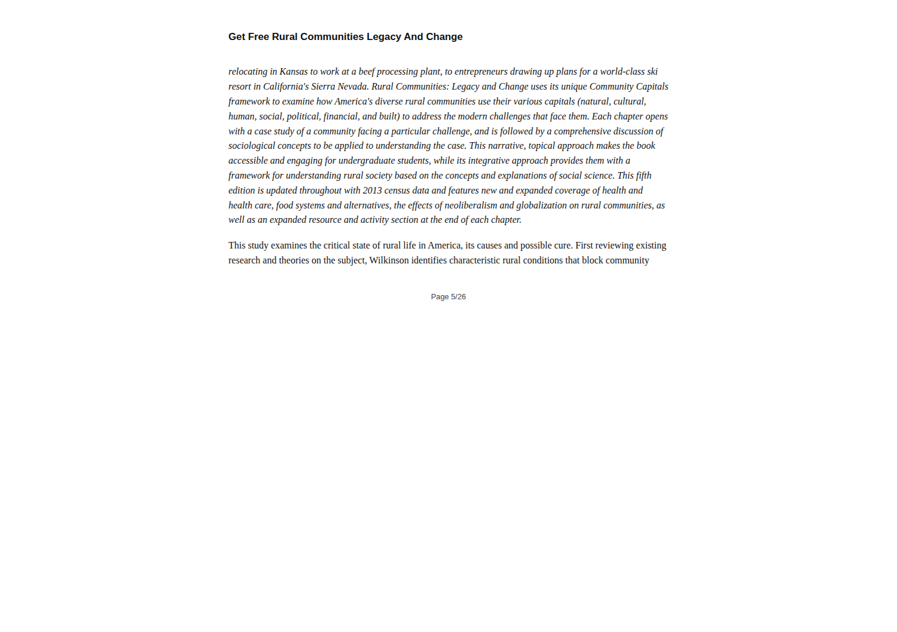Get Free Rural Communities Legacy And Change
relocating in Kansas to work at a beef processing plant, to entrepreneurs drawing up plans for a world-class ski resort in California's Sierra Nevada. Rural Communities: Legacy and Change uses its unique Community Capitals framework to examine how America's diverse rural communities use their various capitals (natural, cultural, human, social, political, financial, and built) to address the modern challenges that face them. Each chapter opens with a case study of a community facing a particular challenge, and is followed by a comprehensive discussion of sociological concepts to be applied to understanding the case. This narrative, topical approach makes the book accessible and engaging for undergraduate students, while its integrative approach provides them with a framework for understanding rural society based on the concepts and explanations of social science. This fifth edition is updated throughout with 2013 census data and features new and expanded coverage of health and health care, food systems and alternatives, the effects of neoliberalism and globalization on rural communities, as well as an expanded resource and activity section at the end of each chapter.
This study examines the critical state of rural life in America, its causes and possible cure. First reviewing existing research and theories on the subject, Wilkinson identifies characteristic rural conditions that block community
Page 5/26